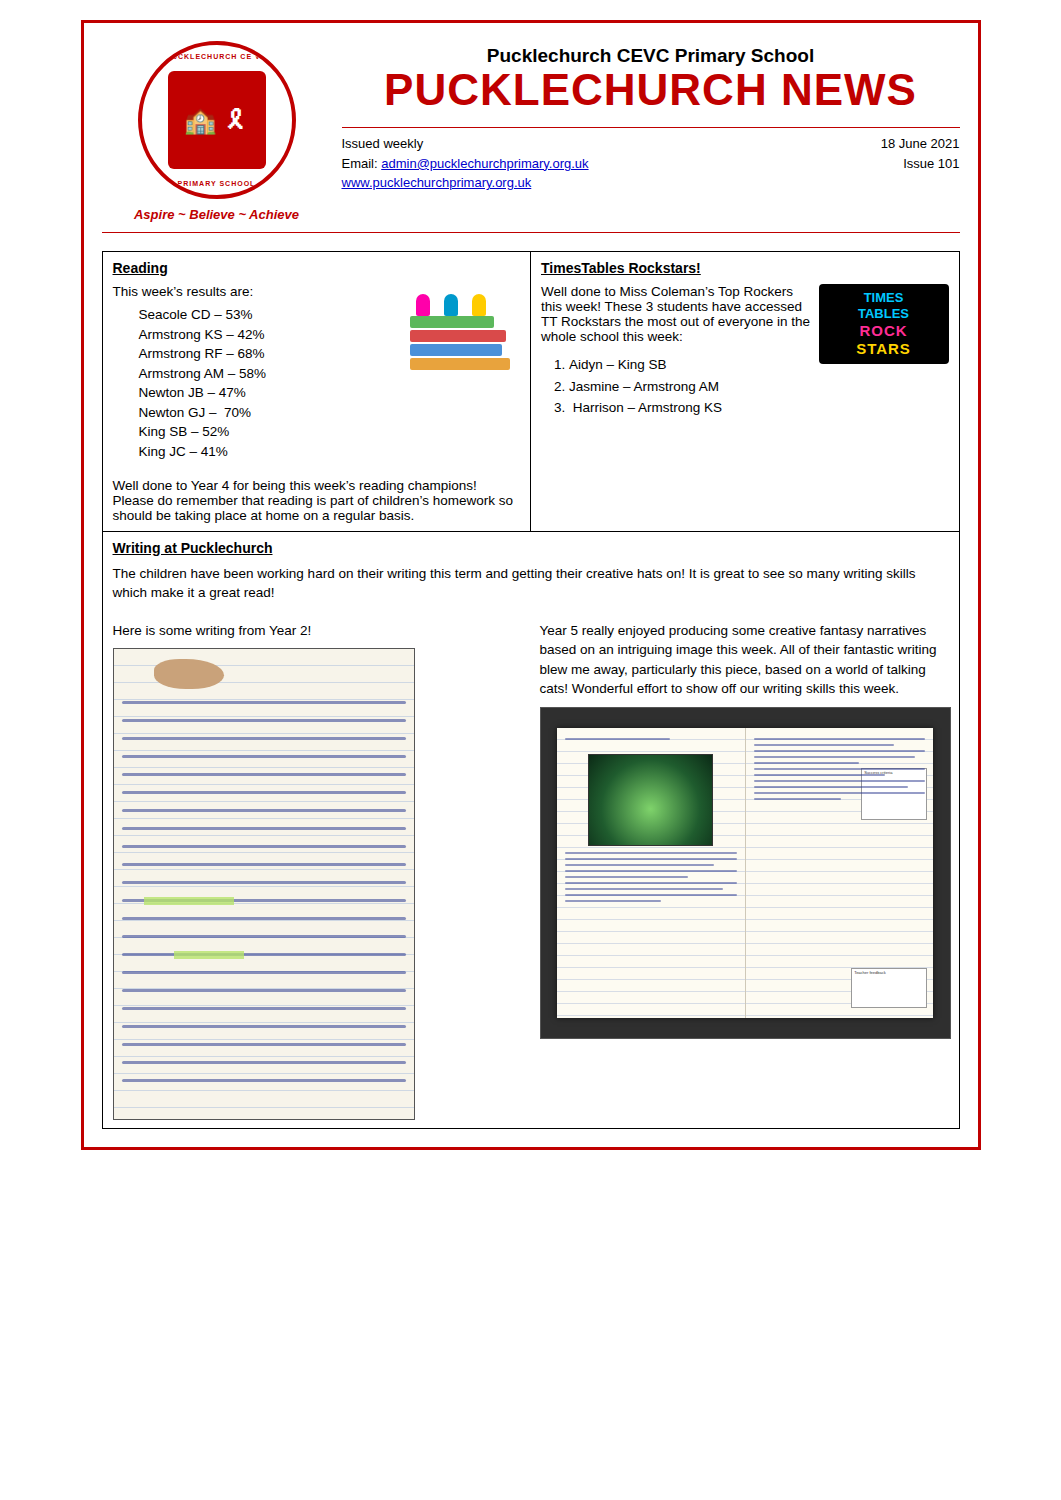PUCKLECHURCH CE VC
🏫 🎗
PRIMARY SCHOOL
Aspire ~ Believe ~ Achieve
Pucklechurch CEVC Primary School
PUCKLECHURCH NEWS
Issued weekly
Email: admin@pucklechurchprimary.org.uk
www.pucklechurchprimary.org.uk
18 June 2021
Issue 101
| Reading This week’s results are: Seacole CD – 53% Armstrong KS – 42% Armstrong RF – 68% Armstrong AM – 58% Newton JB – 47% Newton GJ – 70% King SB – 52% King JC – 41% Well done to Year 4 for being this week’s reading champions! Please do remember that reading is part of children’s homework so should be taking place at home on a regular basis. | TimesTables Rockstars! Well done to Miss Coleman’s Top Rockers this week! These 3 students have accessed TT Rockstars the most out of everyone in the whole school this week: Aidyn – King SB Jasmine – Armstrong AM Harrison – Armstrong KS TIMES TABLES ROCK STARS |
| Writing at Pucklechurch The children have been working hard on their writing this term and getting their creative hats on! It is great to see so many writing skills which make it a great read! Here is some writing from Year 2! Year 5 really enjoyed producing some creative fantasy narratives based on an intriguing image this week. All of their fantastic writing blew me away, particularly this piece, based on a world of talking cats! Wonderful effort to show off our writing skills this week. Success criteria Teacher feedback |